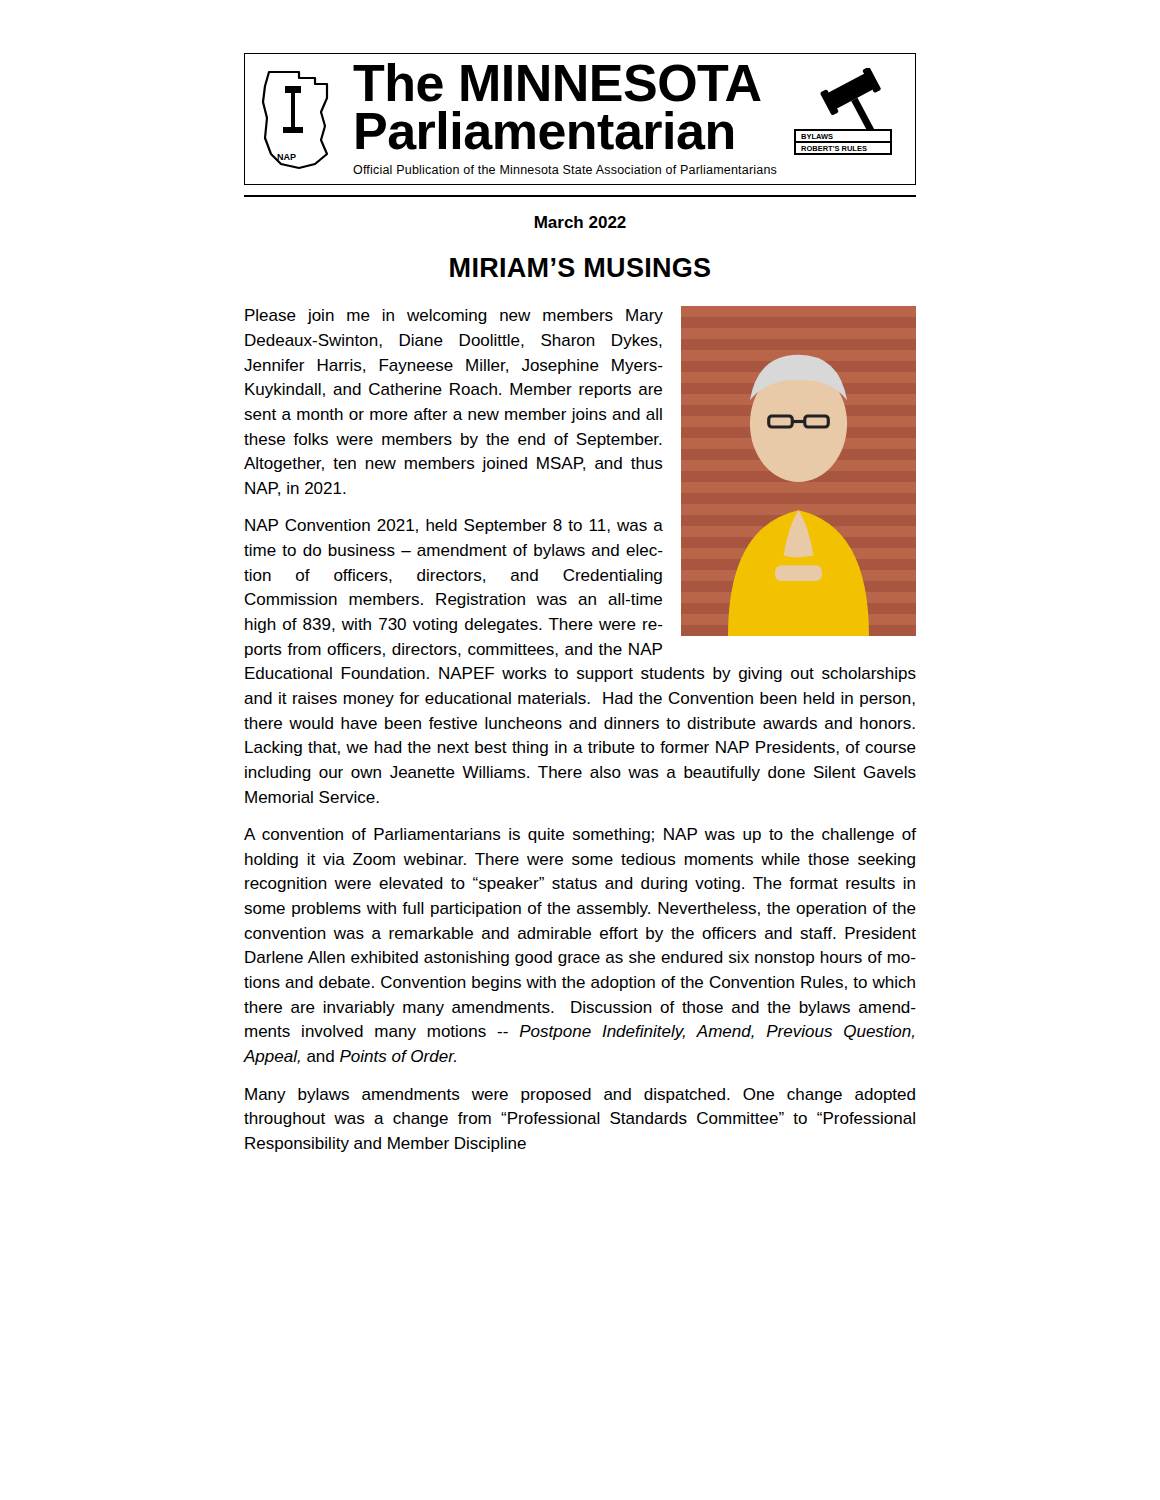NAP
The MINNESOTA
Parliamentarian
Official Publication of the Minnesota State Association of Parliamentarians
BYLAWS ROBERT'S RULES
March 2022
MIRIAM’S MUSINGS
Please join me in welcoming new members Mary Dedeaux-Swinton, Diane Doolittle, Sharon Dykes, Jennifer Harris, Fayneese Miller, Josephine Myers-Kuykindall, and Catherine Roach. Member reports are sent a month or more after a new member joins and all these folks were members by the end of September. Altogether, ten new members joined MSAP, and thus NAP, in 2021.
NAP Convention 2021, held September 8 to 11, was a time to do business – amendment of bylaws and election of officers, directors, and Credentialing Commission members. Registration was an all-time high of 839, with 730 voting delegates. There were reports from officers, directors, committees, and the NAP Educational Foundation. NAPEF works to support students by giving out scholarships and it raises money for educational materials. Had the Convention been held in person, there would have been festive luncheons and dinners to distribute awards and honors. Lacking that, we had the next best thing in a tribute to former NAP Presidents, of course including our own Jeanette Williams. There also was a beautifully done Silent Gavels Memorial Service.
A convention of Parliamentarians is quite something; NAP was up to the challenge of holding it via Zoom webinar. There were some tedious moments while those seeking recognition were elevated to “speaker” status and during voting. The format results in some problems with full participation of the assembly. Nevertheless, the operation of the convention was a remarkable and admirable effort by the officers and staff. President Darlene Allen exhibited astonishing good grace as she endured six nonstop hours of motions and debate. Convention begins with the adoption of the Convention Rules, to which there are invariably many amendments. Discussion of those and the bylaws amendments involved many motions -- Postpone Indefinitely, Amend, Previous Question, Appeal, and Points of Order.
Many bylaws amendments were proposed and dispatched. One change adopted throughout was a change from “Professional Standards Committee” to “Professional Responsibility and Member Discipline